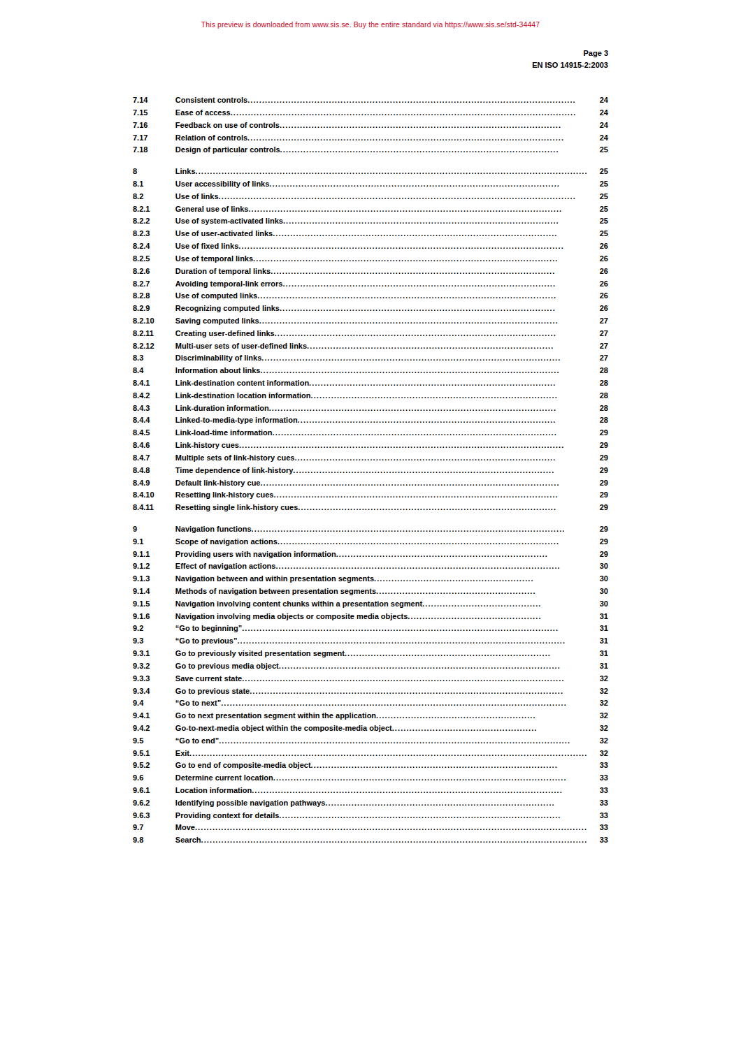This preview is downloaded from www.sis.se. Buy the entire standard via https://www.sis.se/std-34447
Page 3
EN ISO 14915-2:2003
| 7.14 | Consistent controls ................................................................................................................. | 24 |
| 7.15 | Ease of access ....................................................................................................................... | 24 |
| 7.16 | Feedback on use of controls ................................................................................................. | 24 |
| 7.17 | Relation of controls ............................................................................................................. | 24 |
| 7.18 | Design of particular controls ................................................................................................ | 25 |
| 8 | Links ....................................................................................................................................... | 25 |
| 8.1 | User accessibility of links .................................................................................................... | 25 |
| 8.2 | Use of links ........................................................................................................................... | 25 |
| 8.2.1 | General use of links ............................................................................................................ | 25 |
| 8.2.2 | Use of system-activated links ............................................................................................... | 25 |
| 8.2.3 | Use of user-activated links .................................................................................................. | 25 |
| 8.2.4 | Use of fixed links ................................................................................................................ | 26 |
| 8.2.5 | Use of temporal links ......................................................................................................... | 26 |
| 8.2.6 | Duration of temporal links .................................................................................................. | 26 |
| 8.2.7 | Avoiding temporal-link errors .............................................................................................. | 26 |
| 8.2.8 | Use of computed links ....................................................................................................... | 26 |
| 8.2.9 | Recognizing computed links ............................................................................................... | 26 |
| 8.2.10 | Saving computed links ....................................................................................................... | 27 |
| 8.2.11 | Creating user-defined links ................................................................................................. | 27 |
| 8.2.12 | Multi-user sets of user-defined links ..................................................................................... | 27 |
| 8.3 | Discriminability of links ....................................................................................................... | 27 |
| 8.4 | Information about links ....................................................................................................... | 28 |
| 8.4.1 | Link-destination content information ..................................................................................... | 28 |
| 8.4.2 | Link-destination location information ..................................................................................... | 28 |
| 8.4.3 | Link-duration information ................................................................................................... | 28 |
| 8.4.4 | Linked-to-media-type information ......................................................................................... | 28 |
| 8.4.5 | Link-load-time information .................................................................................................. | 29 |
| 8.4.6 | Link-history cues ................................................................................................................ | 29 |
| 8.4.7 | Multiple sets of link-history cues .......................................................................................... | 29 |
| 8.4.8 | Time dependence of link-history .......................................................................................... | 29 |
| 8.4.9 | Default link-history cue ....................................................................................................... | 29 |
| 8.4.10 | Resetting link-history cues .................................................................................................. | 29 |
| 8.4.11 | Resetting single link-history cues ......................................................................................... | 29 |
| 9 | Navigation functions ............................................................................................................ | 29 |
| 9.1 | Scope of navigation actions ................................................................................................. | 29 |
| 9.1.1 | Providing users with navigation information ......................................................................... | 29 |
| 9.1.2 | Effect of navigation actions .................................................................................................. | 30 |
| 9.1.3 | Navigation between and within presentation segments ....................................................... | 30 |
| 9.1.4 | Methods of navigation between presentation segments ....................................................... | 30 |
| 9.1.5 | Navigation involving content chunks within a presentation segment ......................................... | 30 |
| 9.1.6 | Navigation involving media objects or composite media objects .............................................. | 31 |
| 9.2 | “Go to beginning” ............................................................................................................. | 31 |
| 9.3 | “Go to previous” ................................................................................................................. | 31 |
| 9.3.1 | Go to previously visited presentation segment ....................................................................... | 31 |
| 9.3.2 | Go to previous media object ................................................................................................. | 31 |
| 9.3.3 | Save current state ............................................................................................................... | 32 |
| 9.3.4 | Go to previous state ............................................................................................................ | 32 |
| 9.4 | “Go to next” ....................................................................................................................... | 32 |
| 9.4.1 | Go to next presentation segment within the application ....................................................... | 32 |
| 9.4.2 | Go-to-next-media object within the composite-media object .................................................. | 32 |
| 9.5 | “Go to end” ......................................................................................................................... | 32 |
| 9.5.1 | Exit ......................................................................................................................................... | 32 |
| 9.5.2 | Go to end of composite-media object ..................................................................................... | 33 |
| 9.6 | Determine current location ..................................................................................................... | 33 |
| 9.6.1 | Location information ........................................................................................................... | 33 |
| 9.6.2 | Identifying possible navigation pathways ............................................................................... | 33 |
| 9.6.3 | Providing context for details ................................................................................................. | 33 |
| 9.7 | Move ....................................................................................................................................... | 33 |
| 9.8 | Search ..................................................................................................................................... | 33 |